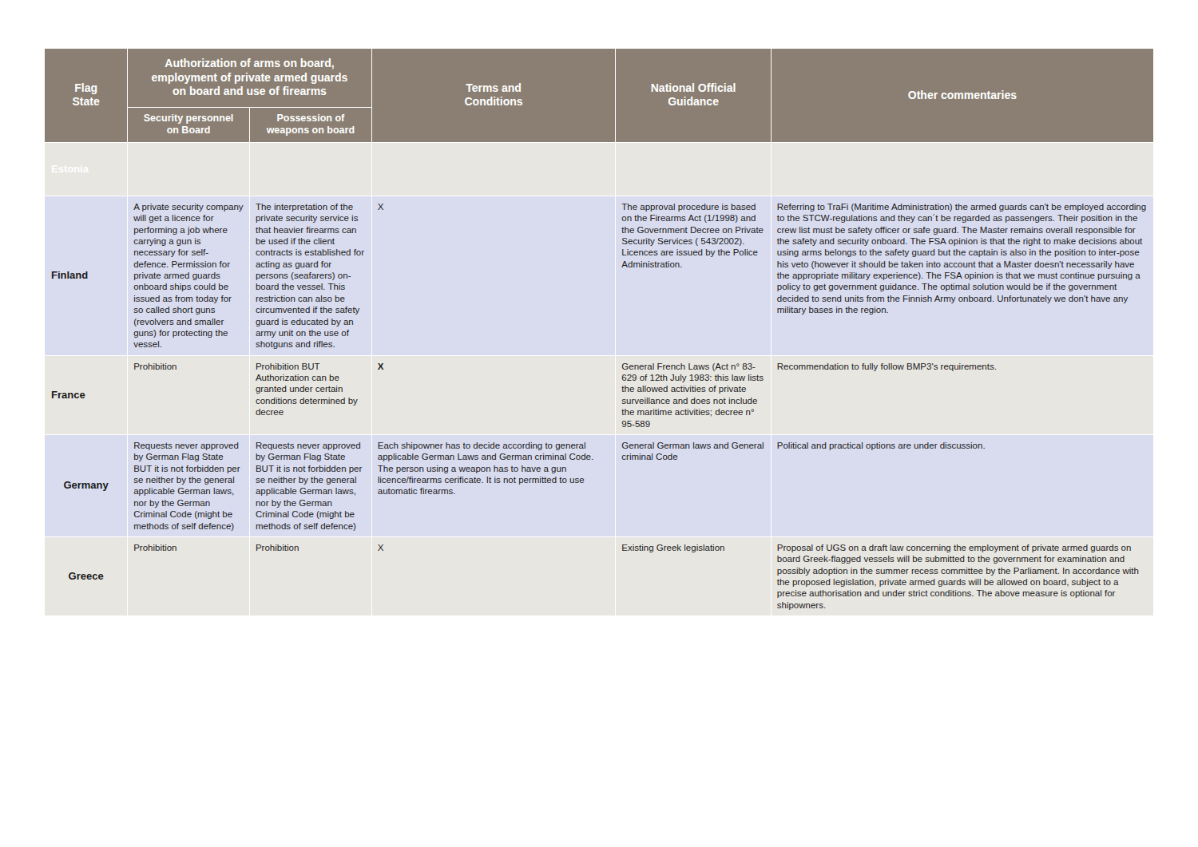| Flag State | Authorization of arms on board, employment of private armed guards on board and use of firearms | Terms and Conditions | National Official Guidance | Other commentaries |
| --- | --- | --- | --- | --- |
| Security personnel on Board | Possession of weapons on board |
| Estonia | | | | | |
| Finland | A private security company will get a licence for performing a job where carrying a gun is necessary for self-defence. Permission for private armed guards onboard ships could be issued as from today for so called short guns (revolvers and smaller guns) for protecting the vessel. | The interpretation of the private security service is that heavier firearms can be used if the client contracts is established for acting as guard for persons (seafarers) on-board the vessel. This restriction can also be circumvented if the safety guard is educated by an army unit on the use of shotguns and rifles. | X | The approval procedure is based on the Firearms Act (1/1998) and the Government Decree on Private Security Services ( 543/2002). Licences are issued by the Police Administration. | Referring to TraFi (Maritime Administration) the armed guards can't be employed according to the STCW-regulations and they can´t be regarded as passengers. Their position in the crew list must be safety officer or safe guard. The Master remains overall responsible for the safety and security onboard. The FSA opinion is that the right to make decisions about using arms belongs to the safety guard but the captain is also in the position to inter-pose his veto (however it should be taken into account that a Master doesn't necessarily have the appropriate military experience). The FSA opinion is that we must continue pursuing a policy to get government guidance. The optimal solution would be if the government decided to send units from the Finnish Army onboard. Unfortunately we don't have any military bases in the region. |
| France | Prohibition | Prohibition BUT Authorization can be granted under certain conditions determined by decree | X | General French Laws (Act n° 83-629 of 12th July 1983: this law lists the allowed activities of private surveillance and does not include the maritime activities; decree n° 95-589 | Recommendation to fully follow BMP3's requirements. |
| Germany | Requests never approved by German Flag State BUT it is not forbidden per se neither by the general applicable German laws, nor by the German Criminal Code (might be methods of self defence) | Requests never approved by German Flag State BUT it is not forbidden per se neither by the general applicable German laws, nor by the German Criminal Code (might be methods of self defence) | Each shipowner has to decide according to general applicable German Laws and German criminal Code. The person using a weapon has to have a gun licence/firearms cerificate. It is not permitted to use automatic firearms. | General German laws and General criminal Code | Political and practical options are under discussion. |
| Greece | Prohibition | Prohibition | X | Existing Greek legislation | Proposal of UGS on a draft law concerning the employment of private armed guards on board Greek-flagged vessels will be submitted to the government for examination and possibly adoption in the summer recess committee by the Parliament. In accordance with the proposed legislation, private armed guards will be allowed on board, subject to a precise authorisation and under strict conditions. The above measure is optional for shipowners. |